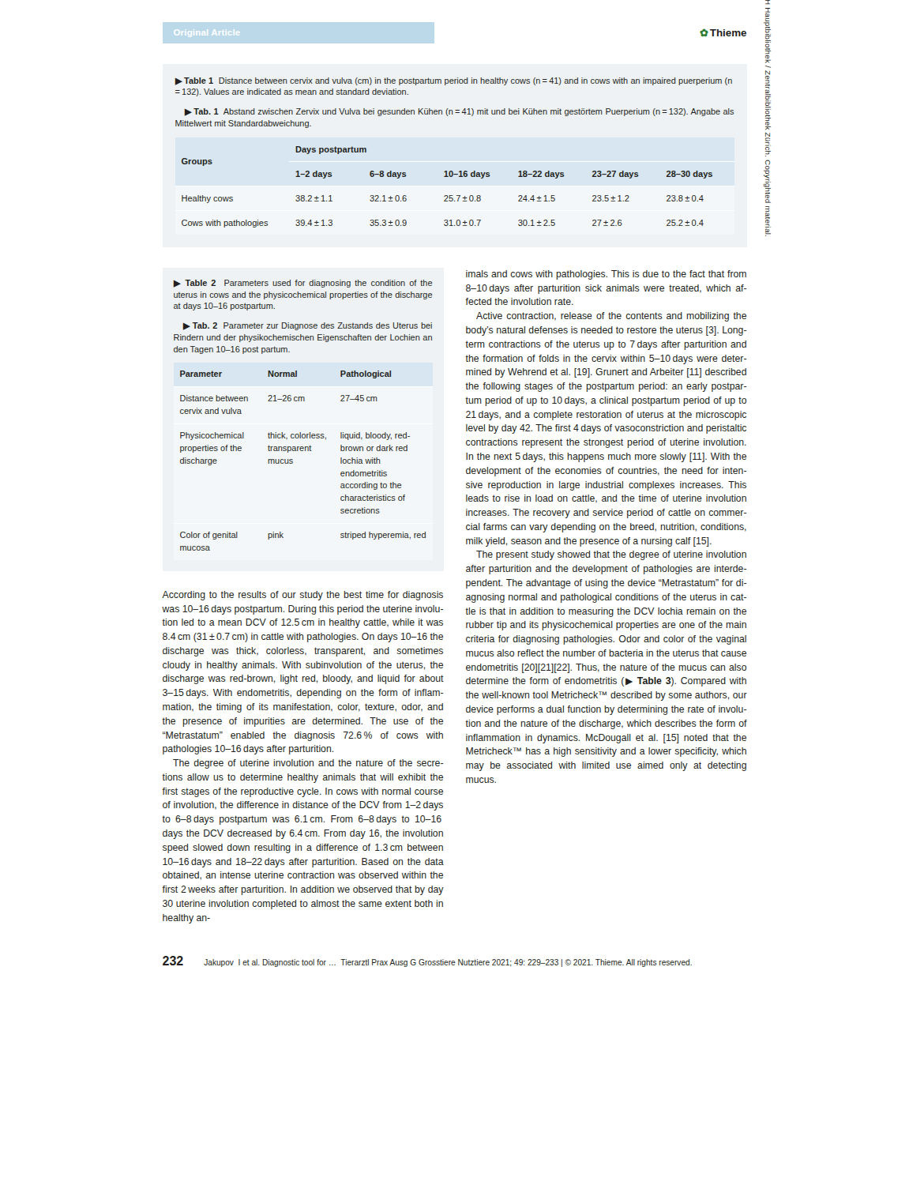Original Article
✿Thieme
▶ Table 1 Distance between cervix and vulva (cm) in the postpartum period in healthy cows (n = 41) and in cows with an impaired puerperium (n = 132). Values are indicated as mean and standard deviation.
▶ Tab. 1 Abstand zwischen Zervix und Vulva bei gesunden Kühen (n = 41) mit und bei Kühen mit gestörtem Puerperium (n = 132). Angabe als Mittelwert mit Standardabweichung.
| Groups | Days postpartum |
| --- | --- |
| 1–2 days | 6–8 days | 10–16 days | 18–22 days | 23–27 days | 28–30 days |
| Healthy cows | 38.2 ± 1.1 | 32.1 ± 0.6 | 25.7 ± 0.8 | 24.4 ± 1.5 | 23.5 ± 1.2 | 23.8 ± 0.4 |
| Cows with pathologies | 39.4 ± 1.3 | 35.3 ± 0.9 | 31.0 ± 0.7 | 30.1 ± 2.5 | 27 ± 2.6 | 25.2 ± 0.4 |
▶ Table 2 Parameters used for diagnosing the condition of the uterus in cows and the physicochemical properties of the discharge at days 10–16 postpartum.
▶ Tab. 2 Parameter zur Diagnose des Zustands des Uterus bei Rindern und der physikochemischen Eigenschaften der Lochien an den Tagen 10–16 post partum.
| Parameter | Normal | Pathological |
| --- | --- | --- |
| Distance between cervix and vulva | 21–26 cm | 27–45 cm |
| Physicochemical properties of the discharge | thick, colorless, transparent mucus | liquid, bloody, red-brown or dark red lochia with endometritis according to the characteristics of secretions |
| Color of genital mucosa | pink | striped hyperemia, red |
According to the results of our study the best time for diagnosis was 10–16 days postpartum. During this period the uterine involution led to a mean DCV of 12.5 cm in healthy cattle, while it was 8.4 cm (31 ± 0.7 cm) in cattle with pathologies. On days 10–16 the discharge was thick, colorless, transparent, and sometimes cloudy in healthy animals. With subinvolution of the uterus, the discharge was red-brown, light red, bloody, and liquid for about 3–15 days. With endometritis, depending on the form of inflammation, the timing of its manifestation, color, texture, odor, and the presence of impurities are determined. The use of the “Metrastatum” enabled the diagnosis 72.6 % of cows with pathologies 10–16 days after parturition.
The degree of uterine involution and the nature of the secretions allow us to determine healthy animals that will exhibit the first stages of the reproductive cycle. In cows with normal course of involution, the difference in distance of the DCV from 1–2 days to 6–8 days postpartum was 6.1 cm. From 6–8 days to 10–16 days the DCV decreased by 6.4 cm. From day 16, the involution speed slowed down resulting in a difference of 1.3 cm between 10–16 days and 18–22 days after parturition. Based on the data obtained, an intense uterine contraction was observed within the first 2 weeks after parturition. In addition we observed that by day 30 uterine involution completed to almost the same extent both in healthy an-
imals and cows with pathologies. This is due to the fact that from 8–10 days after parturition sick animals were treated, which affected the involution rate.
Active contraction, release of the contents and mobilizing the body’s natural defenses is needed to restore the uterus [3]. Long-term contractions of the uterus up to 7 days after parturition and the formation of folds in the cervix within 5–10 days were determined by Wehrend et al. [19]. Grunert and Arbeiter [11] described the following stages of the postpartum period: an early postpartum period of up to 10 days, a clinical postpartum period of up to 21 days, and a complete restoration of uterus at the microscopic level by day 42. The first 4 days of vasoconstriction and peristaltic contractions represent the strongest period of uterine involution. In the next 5 days, this happens much more slowly [11]. With the development of the economies of countries, the need for intensive reproduction in large industrial complexes increases. This leads to rise in load on cattle, and the time of uterine involution increases. The recovery and service period of cattle on commercial farms can vary depending on the breed, nutrition, conditions, milk yield, season and the presence of a nursing calf [15].
The present study showed that the degree of uterine involution after parturition and the development of pathologies are interdependent. The advantage of using the device “Metrastatum” for diagnosing normal and pathological conditions of the uterus in cattle is that in addition to measuring the DCV lochia remain on the rubber tip and its physicochemical properties are one of the main criteria for diagnosing pathologies. Odor and color of the vaginal mucus also reflect the number of bacteria in the uterus that cause endometritis [20][21][22]. Thus, the nature of the mucus can also determine the form of endometritis (▶ Table 3). Compared with the well-known tool Metricheck™ described by some authors, our device performs a dual function by determining the rate of involution and the nature of the discharge, which describes the form of inflammation in dynamics. McDougall et al. [15] noted that the Metricheck™ has a high sensitivity and a lower specificity, which may be associated with limited use aimed only at detecting mucus.
232
Jakupov I et al. Diagnostic tool for … Tierarztl Prax Ausg G Grosstiere Nutztiere 2021; 49: 229–233 | © 2021. Thieme. All rights reserved.
Downloaded by: UZH Hauptbibliothek / Zentralbibliothek Zürich. Copyrighted material.